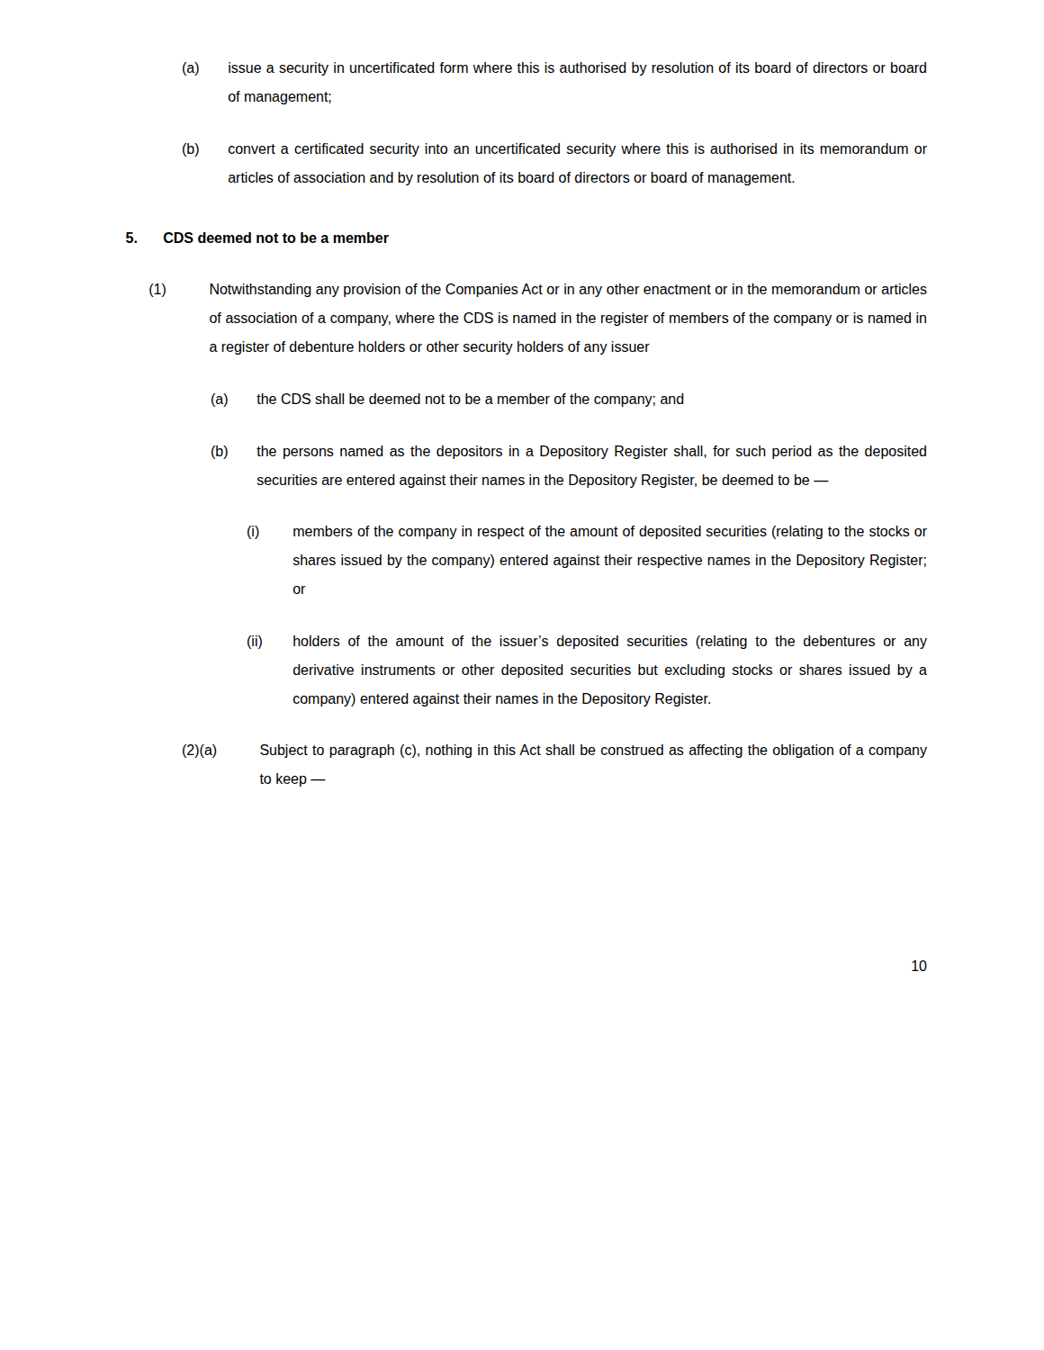(a) issue a security in uncertificated form where this is authorised by resolution of its board of directors or board of management;
(b) convert a certificated security into an uncertificated security where this is authorised in its memorandum or articles of association and by resolution of its board of directors or board of management.
5. CDS deemed not to be a member
(1) Notwithstanding any provision of the Companies Act or in any other enactment or in the memorandum or articles of association of a company, where the CDS is named in the register of members of the company or is named in a register of debenture holders or other security holders of any issuer
(a) the CDS shall be deemed not to be a member of the company; and
(b) the persons named as the depositors in a Depository Register shall, for such period as the deposited securities are entered against their names in the Depository Register, be deemed to be —
(i) members of the company in respect of the amount of deposited securities (relating to the stocks or shares issued by the company) entered against their respective names in the Depository Register; or
(ii) holders of the amount of the issuer’s deposited securities (relating to the debentures or any derivative instruments or other deposited securities but excluding stocks or shares issued by a company) entered against their names in the Depository Register.
(2)(a) Subject to paragraph (c), nothing in this Act shall be construed as affecting the obligation of a company to keep —
10